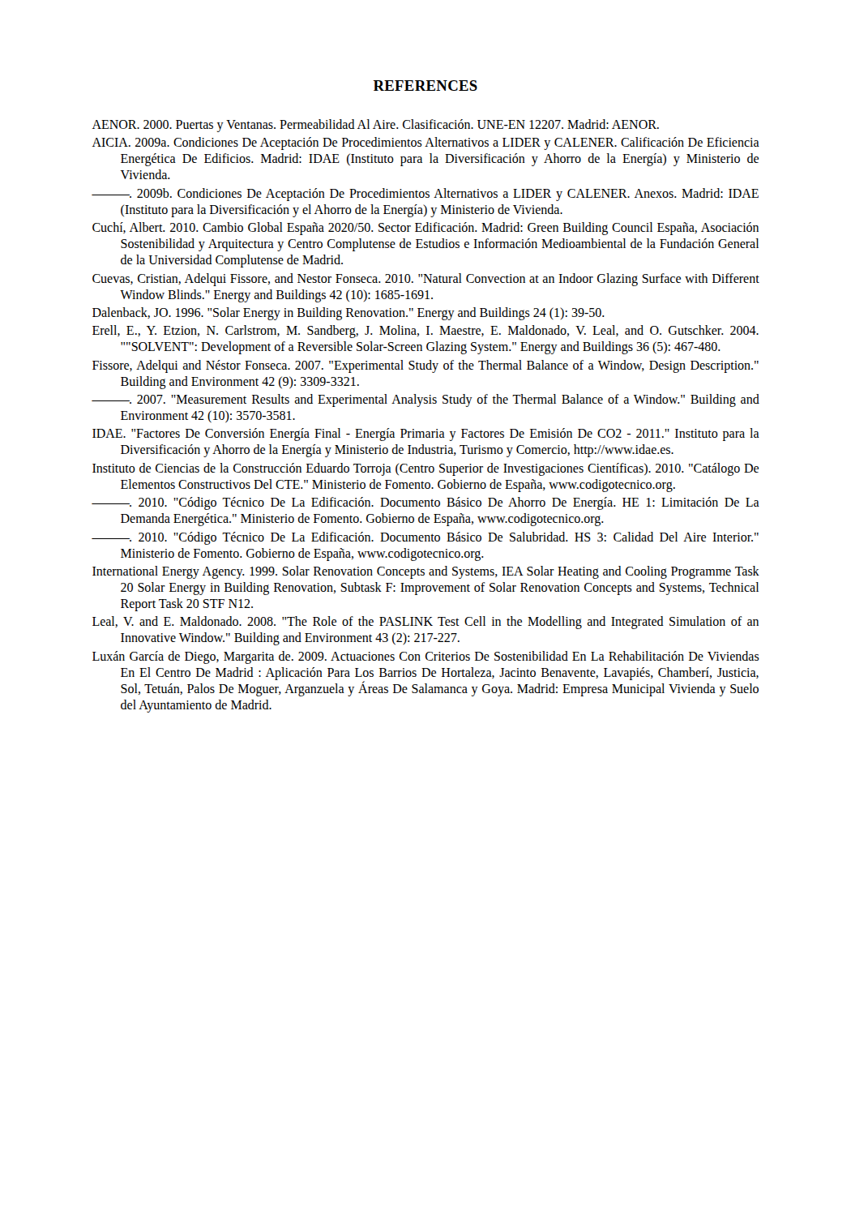REFERENCES
AENOR. 2000. Puertas y Ventanas. Permeabilidad Al Aire. Clasificación. UNE-EN 12207. Madrid: AENOR.
AICIA. 2009a. Condiciones De Aceptación De Procedimientos Alternativos a LIDER y CALENER. Calificación De Eficiencia Energética De Edificios. Madrid: IDAE (Instituto para la Diversificación y Ahorro de la Energía) y Ministerio de Vivienda.
———. 2009b. Condiciones De Aceptación De Procedimientos Alternativos a LIDER y CALENER. Anexos. Madrid: IDAE (Instituto para la Diversificación y el Ahorro de la Energía) y Ministerio de Vivienda.
Cuchí, Albert. 2010. Cambio Global España 2020/50. Sector Edificación. Madrid: Green Building Council España, Asociación Sostenibilidad y Arquitectura y Centro Complutense de Estudios e Información Medioambiental de la Fundación General de la Universidad Complutense de Madrid.
Cuevas, Cristian, Adelqui Fissore, and Nestor Fonseca. 2010. "Natural Convection at an Indoor Glazing Surface with Different Window Blinds." Energy and Buildings 42 (10): 1685-1691.
Dalenback, JO. 1996. "Solar Energy in Building Renovation." Energy and Buildings 24 (1): 39-50.
Erell, E., Y. Etzion, N. Carlstrom, M. Sandberg, J. Molina, I. Maestre, E. Maldonado, V. Leal, and O. Gutschker. 2004. ""SOLVENT": Development of a Reversible Solar-Screen Glazing System." Energy and Buildings 36 (5): 467-480.
Fissore, Adelqui and Néstor Fonseca. 2007. "Experimental Study of the Thermal Balance of a Window, Design Description." Building and Environment 42 (9): 3309-3321.
———. 2007. "Measurement Results and Experimental Analysis Study of the Thermal Balance of a Window." Building and Environment 42 (10): 3570-3581.
IDAE. "Factores De Conversión Energía Final - Energía Primaria y Factores De Emisión De CO2 - 2011." Instituto para la Diversificación y Ahorro de la Energía y Ministerio de Industria, Turismo y Comercio, http://www.idae.es.
Instituto de Ciencias de la Construcción Eduardo Torroja (Centro Superior de Investigaciones Científicas). 2010. "Catálogo De Elementos Constructivos Del CTE." Ministerio de Fomento. Gobierno de España, www.codigotecnico.org.
———. 2010. "Código Técnico De La Edificación. Documento Básico De Ahorro De Energía. HE 1: Limitación De La Demanda Energética." Ministerio de Fomento. Gobierno de España, www.codigotecnico.org.
———. 2010. "Código Técnico De La Edificación. Documento Básico De Salubridad. HS 3: Calidad Del Aire Interior." Ministerio de Fomento. Gobierno de España, www.codigotecnico.org.
International Energy Agency. 1999. Solar Renovation Concepts and Systems, IEA Solar Heating and Cooling Programme Task 20 Solar Energy in Building Renovation, Subtask F: Improvement of Solar Renovation Concepts and Systems, Technical Report Task 20 STF N12.
Leal, V. and E. Maldonado. 2008. "The Role of the PASLINK Test Cell in the Modelling and Integrated Simulation of an Innovative Window." Building and Environment 43 (2): 217-227.
Luxán García de Diego, Margarita de. 2009. Actuaciones Con Criterios De Sostenibilidad En La Rehabilitación De Viviendas En El Centro De Madrid : Aplicación Para Los Barrios De Hortaleza, Jacinto Benavente, Lavapiés, Chamberí, Justicia, Sol, Tetuán, Palos De Moguer, Arganzuela y Áreas De Salamanca y Goya. Madrid: Empresa Municipal Vivienda y Suelo del Ayuntamiento de Madrid.